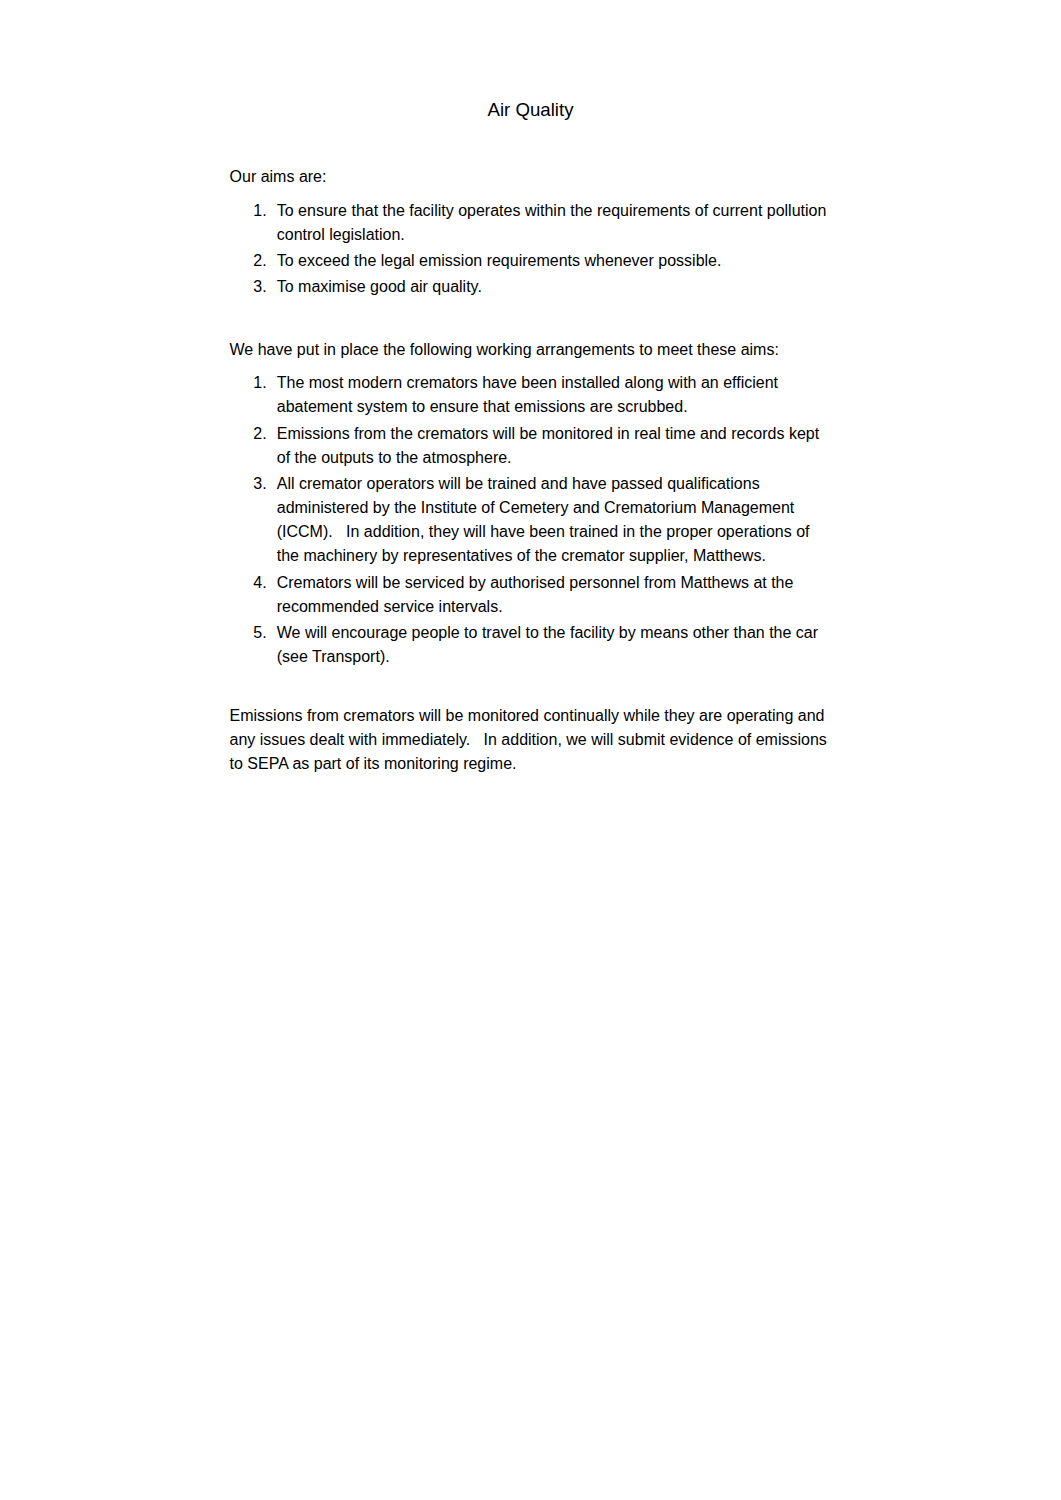Air Quality
Our aims are:
To ensure that the facility operates within the requirements of current pollution control legislation.
To exceed the legal emission requirements whenever possible.
To maximise good air quality.
We have put in place the following working arrangements to meet these aims:
The most modern cremators have been installed along with an efficient abatement system to ensure that emissions are scrubbed.
Emissions from the cremators will be monitored in real time and records kept of the outputs to the atmosphere.
All cremator operators will be trained and have passed qualifications administered by the Institute of Cemetery and Crematorium Management (ICCM). In addition, they will have been trained in the proper operations of the machinery by representatives of the cremator supplier, Matthews.
Cremators will be serviced by authorised personnel from Matthews at the recommended service intervals.
We will encourage people to travel to the facility by means other than the car (see Transport).
Emissions from cremators will be monitored continually while they are operating and any issues dealt with immediately. In addition, we will submit evidence of emissions to SEPA as part of its monitoring regime.